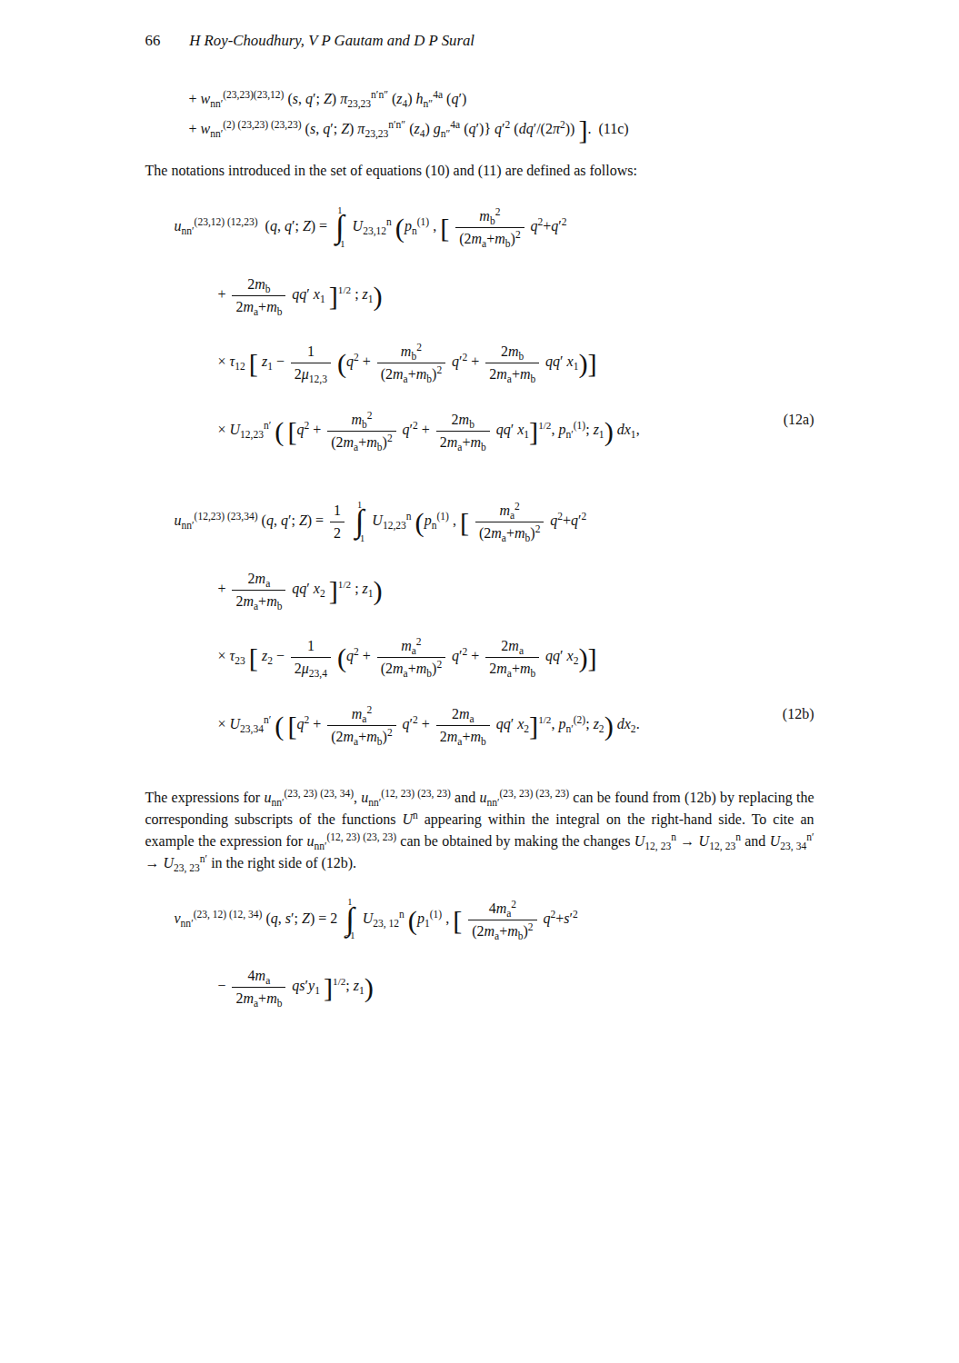66 H Roy-Choudhury, V P Gautam and D P Sural
+ wnn′(23,23)(23,12) (s, q′; Z) π23,23n′n″ (z4) hn″4a (q′)
+ wnn′(2) (23,23) (23,23) (s, q′; Z) π23,23n′n″ (z4) gn″4a (q′)} q′2 (dq′/(2π2)) ]. (11c)
The notations introduced in the set of equations (10) and (11) are defined as follows:
unn′(23,12) (12,23) (q, q′; Z) = 1∫−1 U23,12n (pn(1) , [ mb2(2ma+mb)2 q2+q′2
+ 2mb 2ma+mb qq′ x1 ]1/2 ; z1)
× τ12 [ z1 − 12μ12,3 (q2 + mb2(2ma+mb)2 q′2 + 2mb 2ma+mb qq′ x1)]
× U12,23n′ ( [q2 + mb2(2ma+mb)2 q′2 + 2mb 2ma+mb qq′ x1]1/2, pn′(1); z1) dx1, (12a)
unn′(12,23) (23,34) (q, q′; Z) = 12 1∫−1 U12,23n (pn(1) , [ ma2(2ma+mb)2 q2+q′2
+ 2ma 2ma+mb qq′ x2 ]1/2 ; z1)
× τ23 [ z2 − 12μ23,4 (q2 + ma2(2ma+mb)2 q′2 + 2ma 2ma+mb qq′ x2)]
× U23,34n′ ( [q2 + ma2(2ma+mb)2 q′2 + 2ma 2ma+mb qq′ x2]1/2, pn′(2); z2) dx2. (12b)
The expressions for unn′(23, 23) (23, 34), unn′(12, 23) (23, 23) and unn′(23, 23) (23, 23) can be found from (12b) by replacing the corresponding subscripts of the functions Un appearing within the integral on the right-hand side. To cite an example the expression for unn′(12, 23) (23, 23) can be obtained by making the changes U12, 23n → U12, 23n and U23, 34n′ → U23, 23n′ in the right side of (12b).
vnn′(23, 12) (12, 34) (q, s′; Z) = 2 1∫−1 U23, 12n (p1(1) , [ 4ma2(2ma+mb)2 q2+s′2
− 4ma 2ma+mb qs′y1 ]1/2; z1)